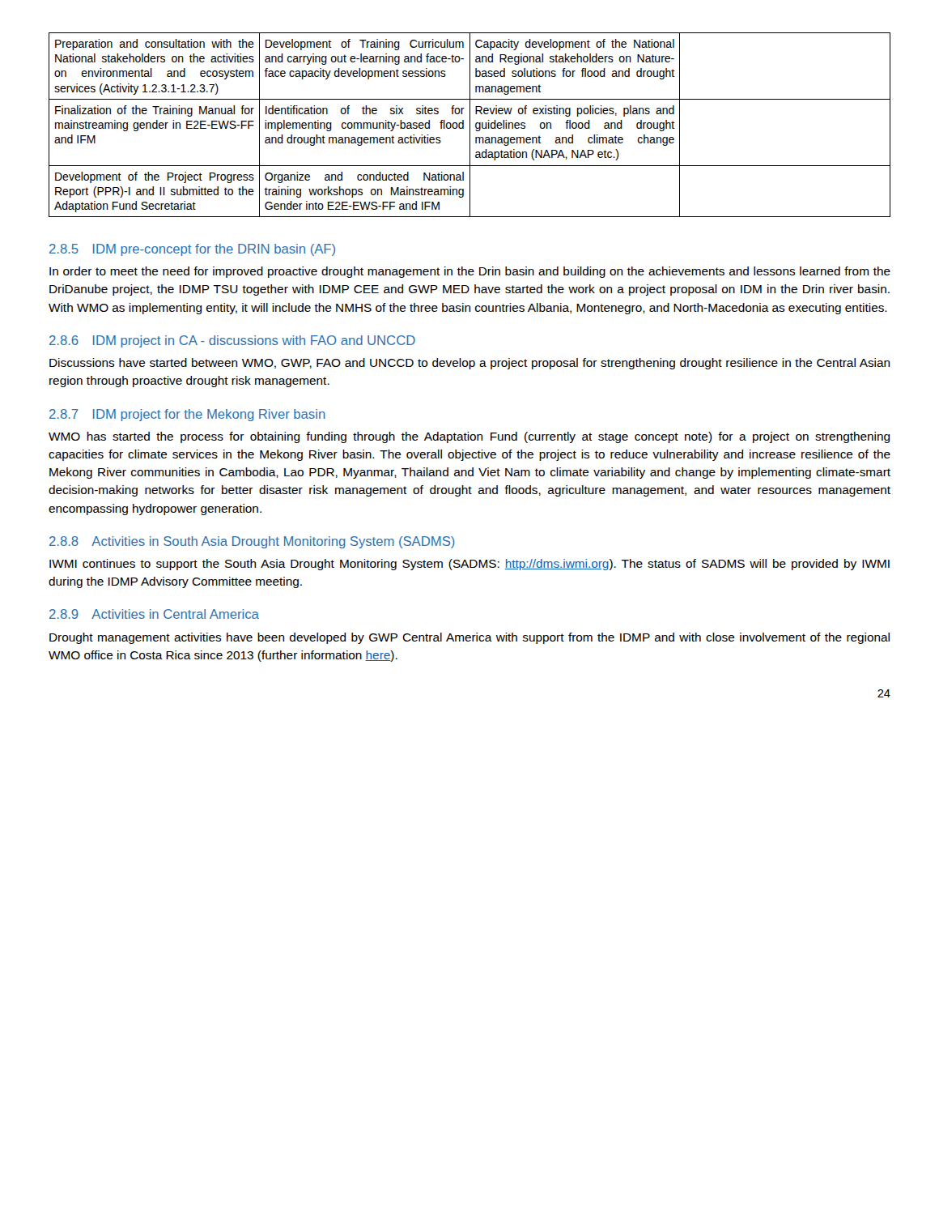| Preparation and consultation with the National stakeholders on the activities on environmental and ecosystem services (Activity 1.2.3.1-1.2.3.7) | Development of Training Curriculum and carrying out e-learning and face-to-face capacity development sessions | Capacity development of the National and Regional stakeholders on Nature-based solutions for flood and drought management | |
| Finalization of the Training Manual for mainstreaming gender in E2E-EWS-FF and IFM | Identification of the six sites for implementing community-based flood and drought management activities | Review of existing policies, plans and guidelines on flood and drought management and climate change adaptation (NAPA, NAP etc.) | |
| Development of the Project Progress Report (PPR)-I and II submitted to the Adaptation Fund Secretariat | Organize and conducted National training workshops on Mainstreaming Gender into E2E-EWS-FF and IFM | | |
2.8.5 IDM pre-concept for the DRIN basin (AF)
In order to meet the need for improved proactive drought management in the Drin basin and building on the achievements and lessons learned from the DriDanube project, the IDMP TSU together with IDMP CEE and GWP MED have started the work on a project proposal on IDM in the Drin river basin. With WMO as implementing entity, it will include the NMHS of the three basin countries Albania, Montenegro, and North-Macedonia as executing entities.
2.8.6 IDM project in CA - discussions with FAO and UNCCD
Discussions have started between WMO, GWP, FAO and UNCCD to develop a project proposal for strengthening drought resilience in the Central Asian region through proactive drought risk management.
2.8.7 IDM project for the Mekong River basin
WMO has started the process for obtaining funding through the Adaptation Fund (currently at stage concept note) for a project on strengthening capacities for climate services in the Mekong River basin. The overall objective of the project is to reduce vulnerability and increase resilience of the Mekong River communities in Cambodia, Lao PDR, Myanmar, Thailand and Viet Nam to climate variability and change by implementing climate-smart decision-making networks for better disaster risk management of drought and floods, agriculture management, and water resources management encompassing hydropower generation.
2.8.8 Activities in South Asia Drought Monitoring System (SADMS)
IWMI continues to support the South Asia Drought Monitoring System (SADMS: http://dms.iwmi.org). The status of SADMS will be provided by IWMI during the IDMP Advisory Committee meeting.
2.8.9 Activities in Central America
Drought management activities have been developed by GWP Central America with support from the IDMP and with close involvement of the regional WMO office in Costa Rica since 2013 (further information here).
24